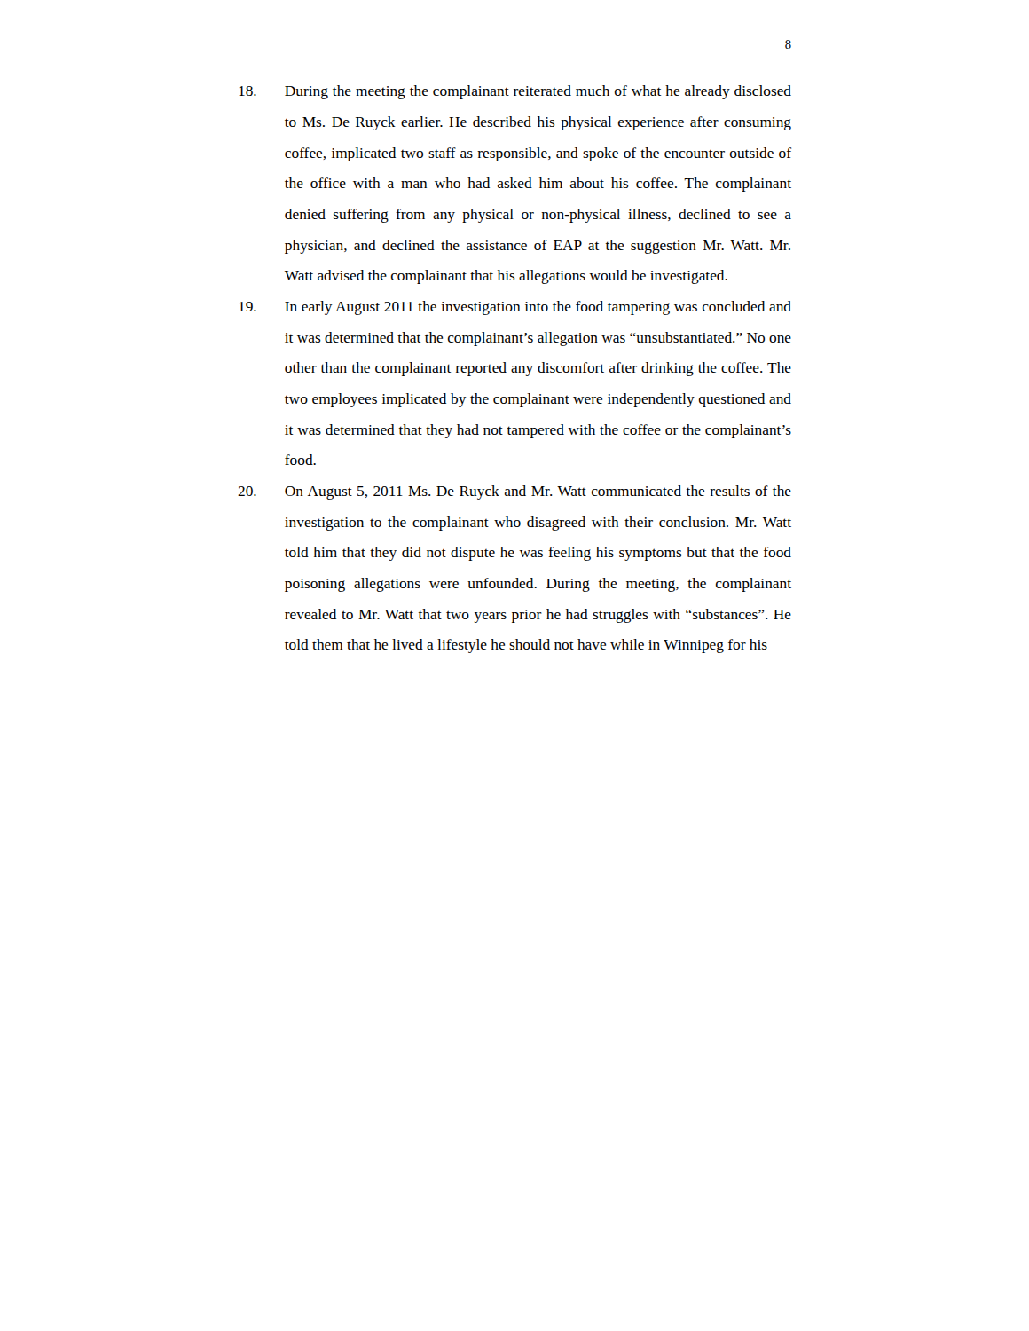8
During the meeting the complainant reiterated much of what he already disclosed to Ms. De Ruyck earlier. He described his physical experience after consuming coffee, implicated two staff as responsible, and spoke of the encounter outside of the office with a man who had asked him about his coffee. The complainant denied suffering from any physical or non-physical illness, declined to see a physician, and declined the assistance of EAP at the suggestion Mr. Watt. Mr. Watt advised the complainant that his allegations would be investigated.
In early August 2011 the investigation into the food tampering was concluded and it was determined that the complainant’s allegation was “unsubstantiated.” No one other than the complainant reported any discomfort after drinking the coffee. The two employees implicated by the complainant were independently questioned and it was determined that they had not tampered with the coffee or the complainant’s food.
On August 5, 2011 Ms. De Ruyck and Mr. Watt communicated the results of the investigation to the complainant who disagreed with their conclusion. Mr. Watt told him that they did not dispute he was feeling his symptoms but that the food poisoning allegations were unfounded. During the meeting, the complainant revealed to Mr. Watt that two years prior he had struggles with “substances”. He told them that he lived a lifestyle he should not have while in Winnipeg for his